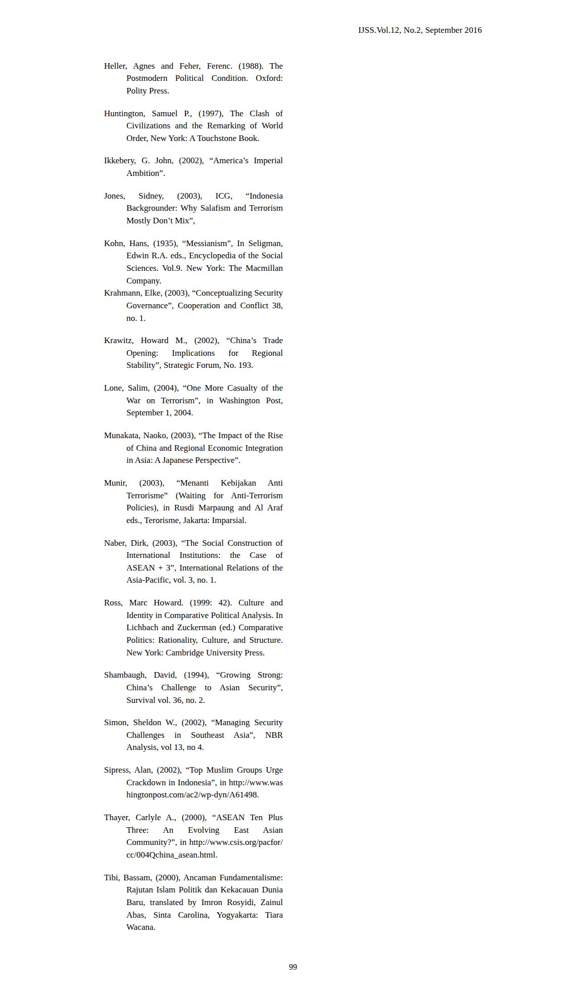IJSS.Vol.12, No.2, September 2016
Heller, Agnes and Feher, Ferenc. (1988). The Postmodern Political Condition. Oxford: Polity Press.
Huntington, Samuel P., (1997), The Clash of Civilizations and the Remarking of World Order, New York: A Touchstone Book.
Ikkebery, G. John, (2002), “America’s Imperial Ambition”.
Jones, Sidney, (2003), ICG, “Indonesia Backgrounder: Why Salafism and Terrorism Mostly Don’t Mix”,
Kohn, Hans, (1935), “Messianism”, In Seligman, Edwin R.A. eds., Encyclopedia of the Social Sciences. Vol.9. New York: The Macmillan Company.
Krahmann, Elke, (2003), “Conceptualizing Security Governance”, Cooperation and Conflict 38, no. 1.
Krawitz, Howard M., (2002), “China’s Trade Opening: Implications for Regional Stability”, Strategic Forum, No. 193.
Lone, Salim, (2004), “One More Casualty of the War on Terrorism”, in Washington Post, September 1, 2004.
Munakata, Naoko, (2003), “The Impact of the Rise of China and Regional Economic Integration in Asia: A Japanese Perspective”.
Munir, (2003), “Menanti Kebijakan Anti Terrorisme” (Waiting for Anti-Terrorism Policies), in Rusdi Marpaung and Al Araf eds., Terorisme, Jakarta: Imparsial.
Naber, Dirk, (2003), “The Social Construction of International Institutions: the Case of ASEAN + 3”, International Relations of the Asia-Pacific, vol. 3, no. 1.
Ross, Marc Howard. (1999: 42). Culture and Identity in Comparative Political Analysis. In Lichbach and Zuckerman (ed.) Comparative Politics: Rationality, Culture, and Structure. New York: Cambridge University Press.
Shambaugh, David, (1994), “Growing Strong: China’s Challenge to Asian Security”, Survival vol. 36, no. 2.
Simon, Sheldon W., (2002), “Managing Security Challenges in Southeast Asia”, NBR Analysis, vol 13, no 4.
Sipress, Alan, (2002), “Top Muslim Groups Urge Crackdown in Indonesia”, in http://www.washingtonpost.com/ac2/wp-dyn/A61498.
Thayer, Carlyle A., (2000), “ASEAN Ten Plus Three: An Evolving East Asian Community?”, in http://www.csis.org/pacfor/cc/004Qchina_asean.html.
Tibi, Bassam, (2000), Ancaman Fundamentalisme: Rajutan Islam Politik dan Kekacauan Dunia Baru, translated by Imron Rosyidi, Zainul Abas, Sinta Carolina, Yogyakarta: Tiara Wacana.
99